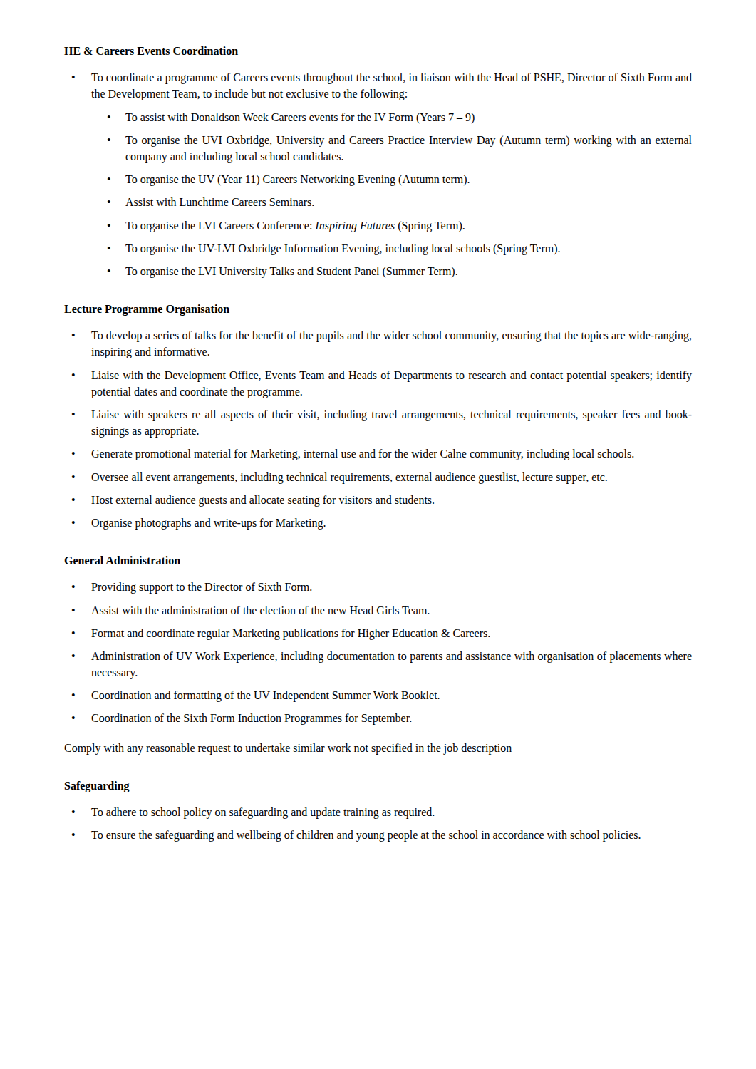HE & Careers Events Coordination
To coordinate a programme of Careers events throughout the school, in liaison with the Head of PSHE, Director of Sixth Form and the Development Team, to include but not exclusive to the following:
To assist with Donaldson Week Careers events for the IV Form (Years 7 – 9)
To organise the UVI Oxbridge, University and Careers Practice Interview Day (Autumn term) working with an external company and including local school candidates.
To organise the UV (Year 11) Careers Networking Evening (Autumn term).
Assist with Lunchtime Careers Seminars.
To organise the LVI Careers Conference: Inspiring Futures (Spring Term).
To organise the UV-LVI Oxbridge Information Evening, including local schools (Spring Term).
To organise the LVI University Talks and Student Panel (Summer Term).
Lecture Programme Organisation
To develop a series of talks for the benefit of the pupils and the wider school community, ensuring that the topics are wide-ranging, inspiring and informative.
Liaise with the Development Office, Events Team and Heads of Departments to research and contact potential speakers; identify potential dates and coordinate the programme.
Liaise with speakers re all aspects of their visit, including travel arrangements, technical requirements, speaker fees and book-signings as appropriate.
Generate promotional material for Marketing, internal use and for the wider Calne community, including local schools.
Oversee all event arrangements, including technical requirements, external audience guestlist, lecture supper, etc.
Host external audience guests and allocate seating for visitors and students.
Organise photographs and write-ups for Marketing.
General Administration
Providing support to the Director of Sixth Form.
Assist with the administration of the election of the new Head Girls Team.
Format and coordinate regular Marketing publications for Higher Education & Careers.
Administration of UV Work Experience, including documentation to parents and assistance with organisation of placements where necessary.
Coordination and formatting of the UV Independent Summer Work Booklet.
Coordination of the Sixth Form Induction Programmes for September.
Comply with any reasonable request to undertake similar work not specified in the job description
Safeguarding
To adhere to school policy on safeguarding and update training as required.
To ensure the safeguarding and wellbeing of children and young people at the school in accordance with school policies.